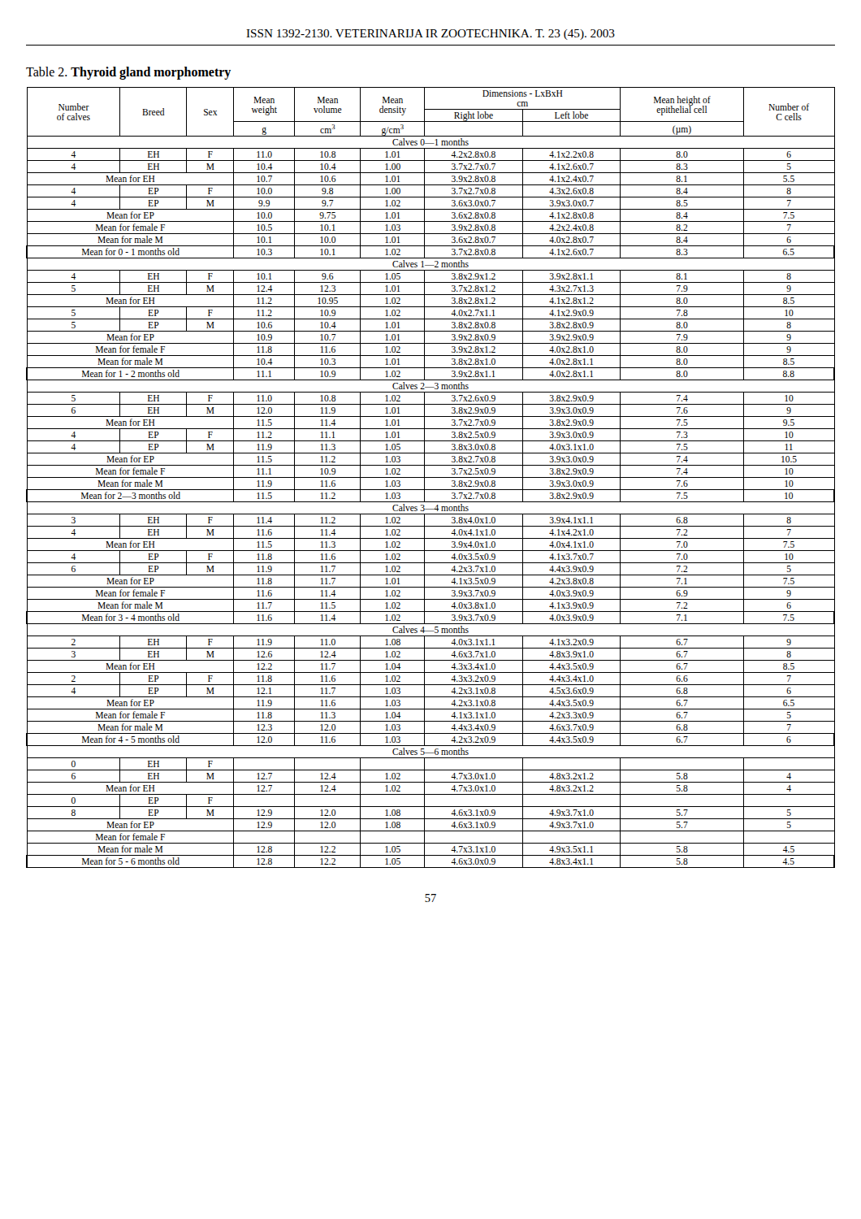ISSN 1392-2130. VETERINARIJA IR ZOOTECHNIKA. T. 23 (45). 2003
Table 2. Thyroid gland morphometry
| Number of calves | Breed | Sex | Mean weight | Mean volume | Mean density | Dimensions - LxBxH cm | Mean height of epithelial cell | Number of C cells |
| --- | --- | --- | --- | --- | --- | --- | --- | --- |
| Right lobe | Left lobe |
| g | cm 3 | g/cm 3 | | | (µm) |
| Calves 0—1 months |
| 4 | EH | F | 11.0 | 10.8 | 1.01 | 4.2x2.8x0.8 | 4.1x2.2x0.8 | 8.0 | 6 |
| 4 | EH | M | 10.4 | 10.4 | 1.00 | 3.7x2.7x0.7 | 4.1x2.6x0.7 | 8.3 | 5 |
| Mean for EH | 10.7 | 10.6 | 1.01 | 3.9x2.8x0.8 | 4.1x2.4x0.7 | 8.1 | 5.5 |
| 4 | EP | F | 10.0 | 9.8 | 1.00 | 3.7x2.7x0.8 | 4.3x2.6x0.8 | 8.4 | 8 |
| 4 | EP | M | 9.9 | 9.7 | 1.02 | 3.6x3.0x0.7 | 3.9x3.0x0.7 | 8.5 | 7 |
| Mean for EP | 10.0 | 9.75 | 1.01 | 3.6x2.8x0.8 | 4.1x2.8x0.8 | 8.4 | 7.5 |
| Mean for female F | 10.5 | 10.1 | 1.03 | 3.9x2.8x0.8 | 4.2x2.4x0.8 | 8.2 | 7 |
| Mean for male M | 10.1 | 10.0 | 1.01 | 3.6x2.8x0.7 | 4.0x2.8x0.7 | 8.4 | 6 |
| Mean for 0 - 1 months old | 10.3 | 10.1 | 1.02 | 3.7x2.8x0.8 | 4.1x2.6x0.7 | 8.3 | 6.5 |
| Calves 1—2 months |
| 4 | EH | F | 10.1 | 9.6 | 1.05 | 3.8x2.9x1.2 | 3.9x2.8x1.1 | 8.1 | 8 |
| 5 | EH | M | 12.4 | 12.3 | 1.01 | 3.7x2.8x1.2 | 4.3x2.7x1.3 | 7.9 | 9 |
| Mean for EH | 11.2 | 10.95 | 1.02 | 3.8x2.8x1.2 | 4.1x2.8x1.2 | 8.0 | 8.5 |
| 5 | EP | F | 11.2 | 10.9 | 1.02 | 4.0x2.7x1.1 | 4.1x2.9x0.9 | 7.8 | 10 |
| 5 | EP | M | 10.6 | 10.4 | 1.01 | 3.8x2.8x0.8 | 3.8x2.8x0.9 | 8.0 | 8 |
| Mean for EP | 10.9 | 10.7 | 1.01 | 3.9x2.8x0.9 | 3.9x2.9x0.9 | 7.9 | 9 |
| Mean for female F | 11.8 | 11.6 | 1.02 | 3.9x2.8x1.2 | 4.0x2.8x1.0 | 8.0 | 9 |
| Mean for male M | 10.4 | 10.3 | 1.01 | 3.8x2.8x1.0 | 4.0x2.8x1.1 | 8.0 | 8.5 |
| Mean for 1 - 2 months old | 11.1 | 10.9 | 1.02 | 3.9x2.8x1.1 | 4.0x2.8x1.1 | 8.0 | 8.8 |
| Calves 2—3 months |
| 5 | EH | F | 11.0 | 10.8 | 1.02 | 3.7x2.6x0.9 | 3.8x2.9x0.9 | 7.4 | 10 |
| 6 | EH | M | 12.0 | 11.9 | 1.01 | 3.8x2.9x0.9 | 3.9x3.0x0.9 | 7.6 | 9 |
| Mean for EH | 11.5 | 11.4 | 1.01 | 3.7x2.7x0.9 | 3.8x2.9x0.9 | 7.5 | 9.5 |
| 4 | EP | F | 11.2 | 11.1 | 1.01 | 3.8x2.5x0.9 | 3.9x3.0x0.9 | 7.3 | 10 |
| 4 | EP | M | 11.9 | 11.3 | 1.05 | 3.8x3.0x0.8 | 4.0x3.1x1.0 | 7.5 | 11 |
| Mean for EP | 11.5 | 11.2 | 1.03 | 3.8x2.7x0.8 | 3.9x3.0x0.9 | 7.4 | 10.5 |
| Mean for female F | 11.1 | 10.9 | 1.02 | 3.7x2.5x0.9 | 3.8x2.9x0.9 | 7.4 | 10 |
| Mean for male M | 11.9 | 11.6 | 1.03 | 3.8x2.9x0.8 | 3.9x3.0x0.9 | 7.6 | 10 |
| Mean for 2—3 months old | 11.5 | 11.2 | 1.03 | 3.7x2.7x0.8 | 3.8x2.9x0.9 | 7.5 | 10 |
| Calves 3—4 months |
| 3 | EH | F | 11.4 | 11.2 | 1.02 | 3.8x4.0x1.0 | 3.9x4.1x1.1 | 6.8 | 8 |
| 4 | EH | M | 11.6 | 11.4 | 1.02 | 4.0x4.1x1.0 | 4.1x4.2x1.0 | 7.2 | 7 |
| Mean for EH | 11.5 | 11.3 | 1.02 | 3.9x4.0x1.0 | 4.0x4.1x1.0 | 7.0 | 7.5 |
| 4 | EP | F | 11.8 | 11.6 | 1.02 | 4.0x3.5x0.9 | 4.1x3.7x0.7 | 7.0 | 10 |
| 6 | EP | M | 11.9 | 11.7 | 1.02 | 4.2x3.7x1.0 | 4.4x3.9x0.9 | 7.2 | 5 |
| Mean for EP | 11.8 | 11.7 | 1.01 | 4.1x3.5x0.9 | 4.2x3.8x0.8 | 7.1 | 7.5 |
| Mean for female F | 11.6 | 11.4 | 1.02 | 3.9x3.7x0.9 | 4.0x3.9x0.9 | 6.9 | 9 |
| Mean for male M | 11.7 | 11.5 | 1.02 | 4.0x3.8x1.0 | 4.1x3.9x0.9 | 7.2 | 6 |
| Mean for 3 - 4 months old | 11.6 | 11.4 | 1.02 | 3.9x3.7x0.9 | 4.0x3.9x0.9 | 7.1 | 7.5 |
| Calves 4—5 months |
| 2 | EH | F | 11.9 | 11.0 | 1.08 | 4.0x3.1x1.1 | 4.1x3.2x0.9 | 6.7 | 9 |
| 3 | EH | M | 12.6 | 12.4 | 1.02 | 4.6x3.7x1.0 | 4.8x3.9x1.0 | 6.7 | 8 |
| Mean for EH | 12.2 | 11.7 | 1.04 | 4.3x3.4x1.0 | 4.4x3.5x0.9 | 6.7 | 8.5 |
| 2 | EP | F | 11.8 | 11.6 | 1.02 | 4.3x3.2x0.9 | 4.4x3.4x1.0 | 6.6 | 7 |
| 4 | EP | M | 12.1 | 11.7 | 1.03 | 4.2x3.1x0.8 | 4.5x3.6x0.9 | 6.8 | 6 |
| Mean for EP | 11.9 | 11.6 | 1.03 | 4.2x3.1x0.8 | 4.4x3.5x0.9 | 6.7 | 6.5 |
| Mean for female F | 11.8 | 11.3 | 1.04 | 4.1x3.1x1.0 | 4.2x3.3x0.9 | 6.7 | 5 |
| Mean for male M | 12.3 | 12.0 | 1.03 | 4.4x3.4x0.9 | 4.6x3.7x0.9 | 6.8 | 7 |
| Mean for 4 - 5 months old | 12.0 | 11.6 | 1.03 | 4.2x3.2x0.9 | 4.4x3.5x0.9 | 6.7 | 6 |
| Calves 5—6 months |
| 0 | EH | F | | | | | | | |
| 6 | EH | M | 12.7 | 12.4 | 1.02 | 4.7x3.0x1.0 | 4.8x3.2x1.2 | 5.8 | 4 |
| Mean for EH | 12.7 | 12.4 | 1.02 | 4.7x3.0x1.0 | 4.8x3.2x1.2 | 5.8 | 4 |
| 0 | EP | F | | | | | | | |
| 8 | EP | M | 12.9 | 12.0 | 1.08 | 4.6x3.1x0.9 | 4.9x3.7x1.0 | 5.7 | 5 |
| Mean for EP | 12.9 | 12.0 | 1.08 | 4.6x3.1x0.9 | 4.9x3.7x1.0 | 5.7 | 5 |
| Mean for female F | | | | | | | |
| Mean for male M | 12.8 | 12.2 | 1.05 | 4.7x3.1x1.0 | 4.9x3.5x1.1 | 5.8 | 4.5 |
| Mean for 5 - 6 months old | 12.8 | 12.2 | 1.05 | 4.6x3.0x0.9 | 4.8x3.4x1.1 | 5.8 | 4.5 |
57